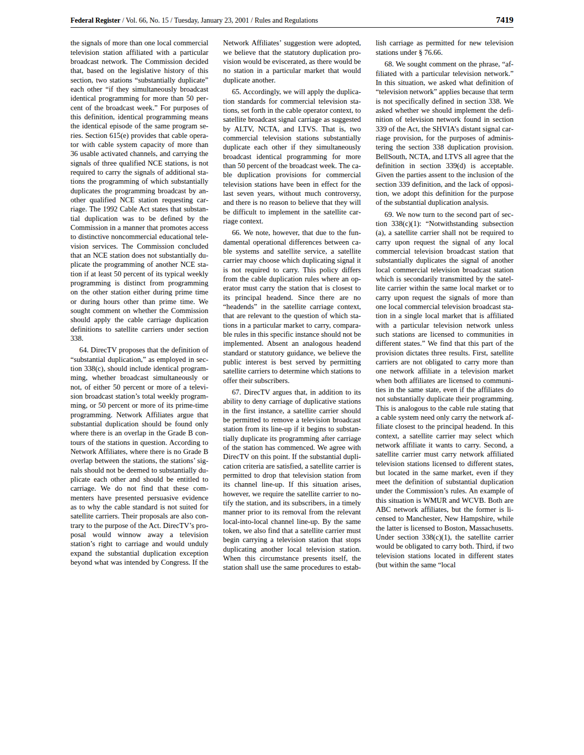Federal Register / Vol. 66, No. 15 / Tuesday, January 23, 2001 / Rules and Regulations
7419
the signals of more than one local commercial television station affiliated with a particular broadcast network. The Commission decided that, based on the legislative history of this section, two stations “substantially duplicate” each other “if they simultaneously broadcast identical programming for more than 50 percent of the broadcast week.” For purposes of this definition, identical programming means the identical episode of the same program series. Section 615(e) provides that cable operator with cable system capacity of more than 36 usable activated channels, and carrying the signals of three qualified NCE stations, is not required to carry the signals of additional stations the programming of which substantially duplicates the programming broadcast by another qualified NCE station requesting carriage. The 1992 Cable Act states that substantial duplication was to be defined by the Commission in a manner that promotes access to distinctive noncommercial educational television services. The Commission concluded that an NCE station does not substantially duplicate the programming of another NCE station if at least 50 percent of its typical weekly programming is distinct from programming on the other station either during prime time or during hours other than prime time. We sought comment on whether the Commission should apply the cable carriage duplication definitions to satellite carriers under section 338.
64. DirecTV proposes that the definition of “substantial duplication,” as employed in section 338(c), should include identical programming, whether broadcast simultaneously or not, of either 50 percent or more of a television broadcast station’s total weekly programming, or 50 percent or more of its prime-time programming. Network Affiliates argue that substantial duplication should be found only where there is an overlap in the Grade B contours of the stations in question. According to Network Affiliates, where there is no Grade B overlap between the stations, the stations’ signals should not be deemed to substantially duplicate each other and should be entitled to carriage. We do not find that these commenters have presented persuasive evidence as to why the cable standard is not suited for satellite carriers. Their proposals are also contrary to the purpose of the Act. DirecTV’s proposal would winnow away a television station’s right to carriage and would unduly expand the substantial duplication exception beyond what was intended by Congress. If the Network Affiliates’ suggestion were adopted, we believe that the statutory duplication provision would be eviscerated, as there would be no station in a particular market that would duplicate another.
65. Accordingly, we will apply the duplication standards for commercial television stations, set forth in the cable operator context, to satellite broadcast signal carriage as suggested by ALTV, NCTA, and LTVS. That is, two commercial television stations substantially duplicate each other if they simultaneously broadcast identical programming for more than 50 percent of the broadcast week. The cable duplication provisions for commercial television stations have been in effect for the last seven years, without much controversy, and there is no reason to believe that they will be difficult to implement in the satellite carriage context.
66. We note, however, that due to the fundamental operational differences between cable systems and satellite service, a satellite carrier may choose which duplicating signal it is not required to carry. This policy differs from the cable duplication rules where an operator must carry the station that is closest to its principal headend. Since there are no “headends” in the satellite carriage context, that are relevant to the question of which stations in a particular market to carry, comparable rules in this specific instance should not be implemented. Absent an analogous headend standard or statutory guidance, we believe the public interest is best served by permitting satellite carriers to determine which stations to offer their subscribers.
67. DirecTV argues that, in addition to its ability to deny carriage of duplicative stations in the first instance, a satellite carrier should be permitted to remove a television broadcast station from its line-up if it begins to substantially duplicate its programming after carriage of the station has commenced. We agree with DirecTV on this point. If the substantial duplication criteria are satisfied, a satellite carrier is permitted to drop that television station from its channel line-up. If this situation arises, however, we require the satellite carrier to notify the station, and its subscribers, in a timely manner prior to its removal from the relevant local-into-local channel line-up. By the same token, we also find that a satellite carrier must begin carrying a television station that stops duplicating another local television station. When this circumstance presents itself, the station shall use the same procedures to establish carriage as permitted for new television stations under § 76.66.
68. We sought comment on the phrase, “affiliated with a particular television network.” In this situation, we asked what definition of “television network” applies because that term is not specifically defined in section 338. We asked whether we should implement the definition of television network found in section 339 of the Act, the SHVIA’s distant signal carriage provision, for the purposes of administering the section 338 duplication provision. BellSouth, NCTA, and LTVS all agree that the definition in section 339(d) is acceptable. Given the parties assent to the inclusion of the section 339 definition, and the lack of opposition, we adopt this definition for the purpose of the substantial duplication analysis.
69. We now turn to the second part of section 338(c)(1): “Notwithstanding subsection (a), a satellite carrier shall not be required to carry upon request the signal of any local commercial television broadcast station that substantially duplicates the signal of another local commercial television broadcast station which is secondarily transmitted by the satellite carrier within the same local market or to carry upon request the signals of more than one local commercial television broadcast station in a single local market that is affiliated with a particular television network unless such stations are licensed to communities in different states.” We find that this part of the provision dictates three results. First, satellite carriers are not obligated to carry more than one network affiliate in a television market when both affiliates are licensed to communities in the same state, even if the affiliates do not substantially duplicate their programming. This is analogous to the cable rule stating that a cable system need only carry the network affiliate closest to the principal headend. In this context, a satellite carrier may select which network affiliate it wants to carry. Second, a satellite carrier must carry network affiliated television stations licensed to different states, but located in the same market, even if they meet the definition of substantial duplication under the Commission’s rules. An example of this situation is WMUR and WCVB. Both are ABC network affiliates, but the former is licensed to Manchester, New Hampshire, while the latter is licensed to Boston, Massachusetts. Under section 338(c)(1), the satellite carrier would be obligated to carry both. Third, if two television stations located in different states (but within the same “local